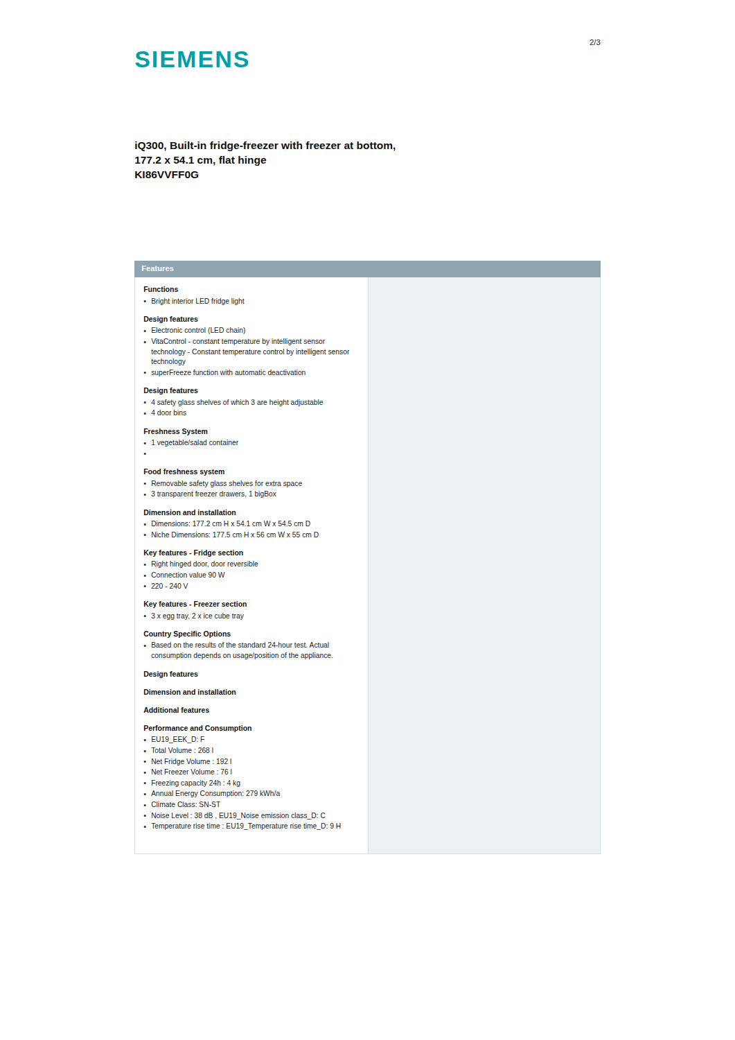2/3
SIEMENS
iQ300, Built-in fridge-freezer with freezer at bottom, 177.2 x 54.1 cm, flat hinge KI86VVFF0G
Features
Functions
Bright interior LED fridge light
Design features
Electronic control (LED chain)
VitaControl - constant temperature by intelligent sensor technology - Constant temperature control by intelligent sensor technology
superFreeze function with automatic deactivation
Design features
4 safety glass shelves of which 3 are height adjustable
4 door bins
Freshness System
1 vegetable/salad container
Food freshness system
Removable safety glass shelves for extra space
3 transparent freezer drawers, 1 bigBox
Dimension and installation
Dimensions: 177.2 cm H x 54.1 cm W x 54.5 cm D
Niche Dimensions: 177.5 cm H x 56 cm W x 55 cm D
Key features - Fridge section
Right hinged door, door reversible
Connection value 90 W
220 - 240 V
Key features - Freezer section
3 x egg tray, 2 x ice cube tray
Country Specific Options
Based on the results of the standard 24-hour test. Actual consumption depends on usage/position of the appliance.
Design features
Dimension and installation
Additional features
Performance and Consumption
EU19_EEK_D: F
Total Volume : 268 l
Net Fridge Volume : 192 l
Net Freezer Volume : 76 l
Freezing capacity 24h : 4 kg
Annual Energy Consumption: 279 kWh/a
Climate Class: SN-ST
Noise Level : 38 dB , EU19_Noise emission class_D: C
Temperature rise time : EU19_Temperature rise time_D: 9 H